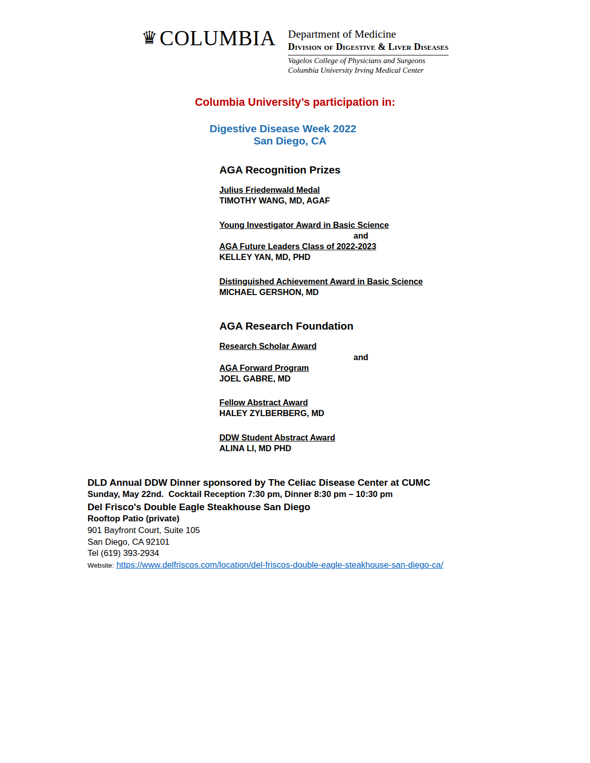♛ COLUMBIA
Department of Medicine
Division of Digestive & Liver Diseases
Vagelos College of Physicians and Surgeons
Columbia University Irving Medical Center
Columbia University’s participation in:
Digestive Disease Week 2022San Diego, CA
AGA Recognition Prizes
Julius Friedenwald Medal Timothy Wang, MD, AGAF
Young Investigator Award in Basic Science and AGA Future Leaders Class of 2022-2023 Kelley Yan, MD, PhD
Distinguished Achievement Award in Basic Science Michael Gershon, MD
AGA Research Foundation
Research Scholar Award and AGA Forward Program Joel Gabre, MD
Fellow Abstract Award Haley Zylberberg, MD
DDW Student Abstract Award Alina Li, MD PhD
DLD Annual DDW Dinner sponsored by The Celiac Disease Center at CUMC
Sunday, May 22nd. Cocktail Reception 7:30 pm, Dinner 8:30 pm – 10:30 pm
Del Frisco's Double Eagle Steakhouse San Diego
Rooftop Patio (private)
901 Bayfront Court, Suite 105
San Diego, CA 92101
Tel (619) 393-2934
Website: https://www.delfriscos.com/location/del-friscos-double-eagle-steakhouse-san-diego-ca/